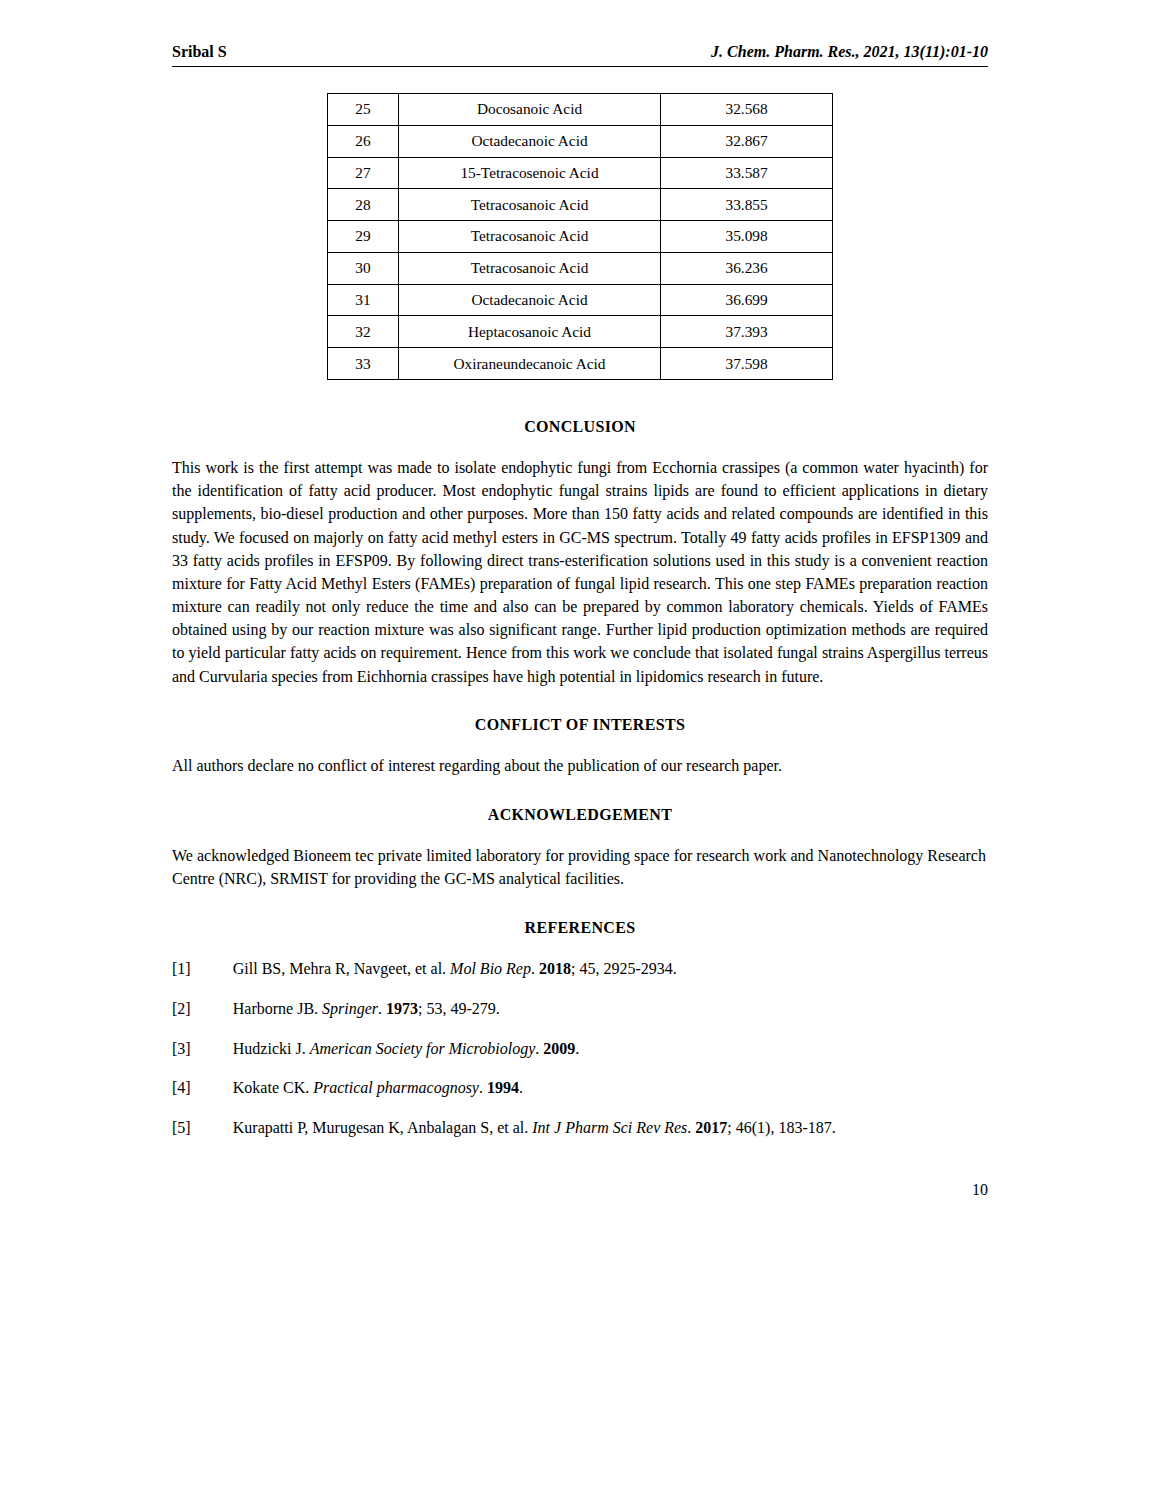Sribal S
J. Chem. Pharm. Res., 2021, 13(11):01-10
| 25 | Docosanoic Acid | 32.568 |
| 26 | Octadecanoic Acid | 32.867 |
| 27 | 15-Tetracosenoic Acid | 33.587 |
| 28 | Tetracosanoic Acid | 33.855 |
| 29 | Tetracosanoic Acid | 35.098 |
| 30 | Tetracosanoic Acid | 36.236 |
| 31 | Octadecanoic Acid | 36.699 |
| 32 | Heptacosanoic Acid | 37.393 |
| 33 | Oxiraneundecanoic Acid | 37.598 |
CONCLUSION
This work is the first attempt was made to isolate endophytic fungi from Ecchornia crassipes (a common water hyacinth) for the identification of fatty acid producer. Most endophytic fungal strains lipids are found to efficient applications in dietary supplements, bio-diesel production and other purposes. More than 150 fatty acids and related compounds are identified in this study. We focused on majorly on fatty acid methyl esters in GC-MS spectrum. Totally 49 fatty acids profiles in EFSP1309 and 33 fatty acids profiles in EFSP09. By following direct trans-esterification solutions used in this study is a convenient reaction mixture for Fatty Acid Methyl Esters (FAMEs) preparation of fungal lipid research. This one step FAMEs preparation reaction mixture can readily not only reduce the time and also can be prepared by common laboratory chemicals. Yields of FAMEs obtained using by our reaction mixture was also significant range. Further lipid production optimization methods are required to yield particular fatty acids on requirement. Hence from this work we conclude that isolated fungal strains Aspergillus terreus and Curvularia species from Eichhornia crassipes have high potential in lipidomics research in future.
CONFLICT OF INTERESTS
All authors declare no conflict of interest regarding about the publication of our research paper.
ACKNOWLEDGEMENT
We acknowledged Bioneem tec private limited laboratory for providing space for research work and Nanotechnology Research Centre (NRC), SRMIST for providing the GC-MS analytical facilities.
REFERENCES
[1]
Gill BS, Mehra R, Navgeet, et al. Mol Bio Rep. 2018; 45, 2925-2934.
[2]
Harborne JB. Springer. 1973; 53, 49-279.
[3]
Hudzicki J. American Society for Microbiology. 2009.
[4]
Kokate CK. Practical pharmacognosy. 1994.
[5]
Kurapatti P, Murugesan K, Anbalagan S, et al. Int J Pharm Sci Rev Res. 2017; 46(1), 183-187.
10